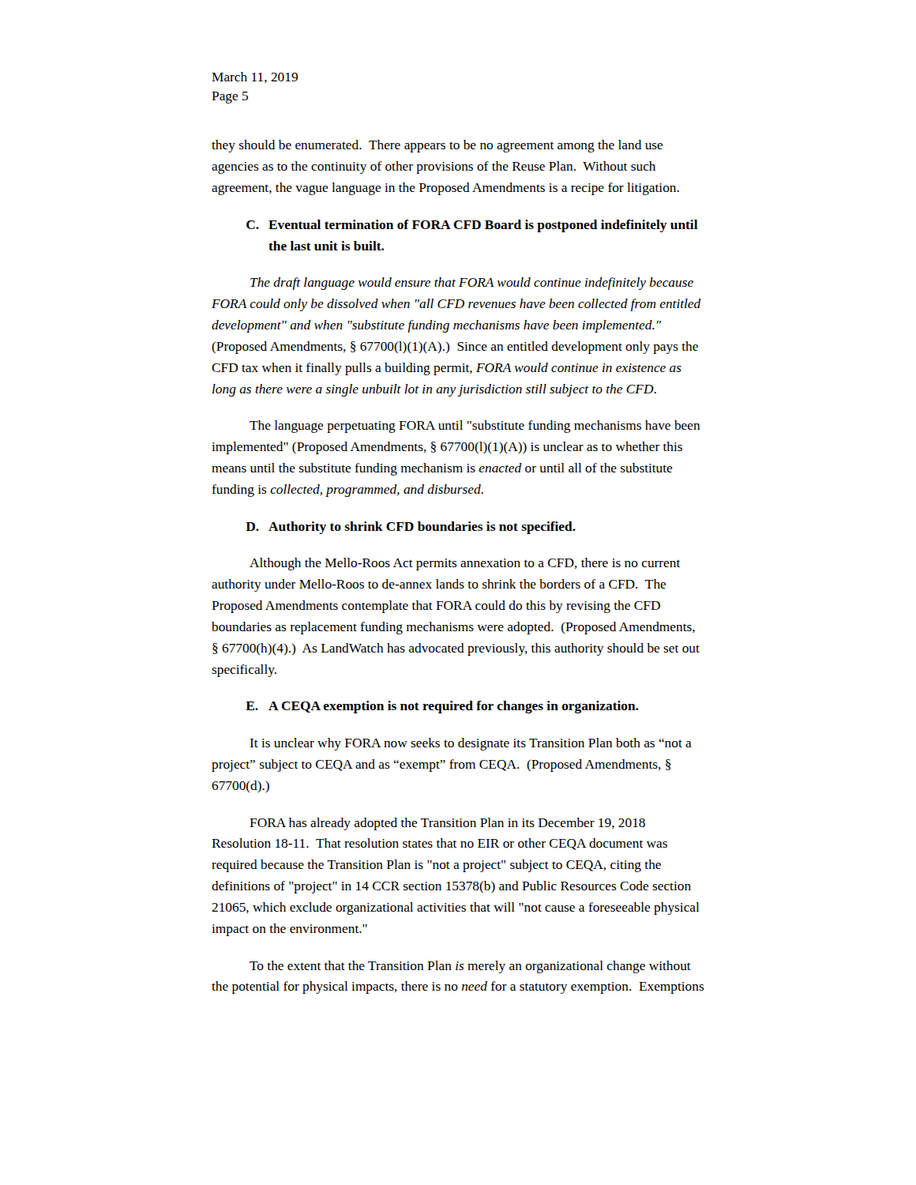March 11, 2019
Page 5
they should be enumerated. There appears to be no agreement among the land use agencies as to the continuity of other provisions of the Reuse Plan. Without such agreement, the vague language in the Proposed Amendments is a recipe for litigation.
C. Eventual termination of FORA CFD Board is postponed indefinitely until the last unit is built.
The draft language would ensure that FORA would continue indefinitely because FORA could only be dissolved when "all CFD revenues have been collected from entitled development" and when "substitute funding mechanisms have been implemented." (Proposed Amendments, § 67700(l)(1)(A).) Since an entitled development only pays the CFD tax when it finally pulls a building permit, FORA would continue in existence as long as there were a single unbuilt lot in any jurisdiction still subject to the CFD.
The language perpetuating FORA until "substitute funding mechanisms have been implemented" (Proposed Amendments, § 67700(l)(1)(A)) is unclear as to whether this means until the substitute funding mechanism is enacted or until all of the substitute funding is collected, programmed, and disbursed.
D. Authority to shrink CFD boundaries is not specified.
Although the Mello-Roos Act permits annexation to a CFD, there is no current authority under Mello-Roos to de-annex lands to shrink the borders of a CFD. The Proposed Amendments contemplate that FORA could do this by revising the CFD boundaries as replacement funding mechanisms were adopted. (Proposed Amendments, § 67700(h)(4).) As LandWatch has advocated previously, this authority should be set out specifically.
E. A CEQA exemption is not required for changes in organization.
It is unclear why FORA now seeks to designate its Transition Plan both as “not a project” subject to CEQA and as “exempt” from CEQA. (Proposed Amendments, § 67700(d).)
FORA has already adopted the Transition Plan in its December 19, 2018 Resolution 18-11. That resolution states that no EIR or other CEQA document was required because the Transition Plan is "not a project" subject to CEQA, citing the definitions of "project" in 14 CCR section 15378(b) and Public Resources Code section 21065, which exclude organizational activities that will "not cause a foreseeable physical impact on the environment."
To the extent that the Transition Plan is merely an organizational change without the potential for physical impacts, there is no need for a statutory exemption. Exemptions